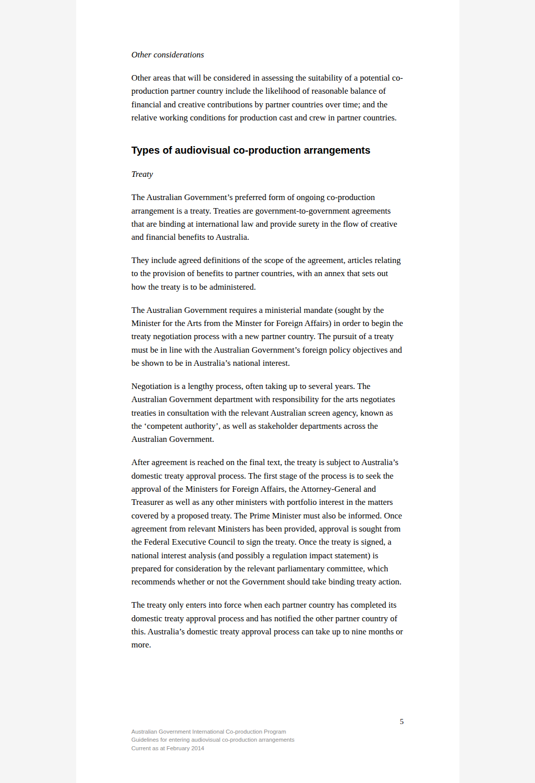Other considerations
Other areas that will be considered in assessing the suitability of a potential co-production partner country include the likelihood of reasonable balance of financial and creative contributions by partner countries over time; and the relative working conditions for production cast and crew in partner countries.
Types of audiovisual co-production arrangements
Treaty
The Australian Government’s preferred form of ongoing co-production arrangement is a treaty. Treaties are government-to-government agreements that are binding at international law and provide surety in the flow of creative and financial benefits to Australia.
They include agreed definitions of the scope of the agreement, articles relating to the provision of benefits to partner countries, with an annex that sets out how the treaty is to be administered.
The Australian Government requires a ministerial mandate (sought by the Minister for the Arts from the Minster for Foreign Affairs) in order to begin the treaty negotiation process with a new partner country. The pursuit of a treaty must be in line with the Australian Government’s foreign policy objectives and be shown to be in Australia’s national interest.
Negotiation is a lengthy process, often taking up to several years. The Australian Government department with responsibility for the arts negotiates treaties in consultation with the relevant Australian screen agency, known as the ‘competent authority’, as well as stakeholder departments across the Australian Government.
After agreement is reached on the final text, the treaty is subject to Australia’s domestic treaty approval process. The first stage of the process is to seek the approval of the Ministers for Foreign Affairs, the Attorney-General and Treasurer as well as any other ministers with portfolio interest in the matters covered by a proposed treaty. The Prime Minister must also be informed. Once agreement from relevant Ministers has been provided, approval is sought from the Federal Executive Council to sign the treaty. Once the treaty is signed, a national interest analysis (and possibly a regulation impact statement) is prepared for consideration by the relevant parliamentary committee, which recommends whether or not the Government should take binding treaty action.
The treaty only enters into force when each partner country has completed its domestic treaty approval process and has notified the other partner country of this. Australia’s domestic treaty approval process can take up to nine months or more.
5 Australian Government International Co-production Program
Guidelines for entering audiovisual co-production arrangements
Current as at February 2014